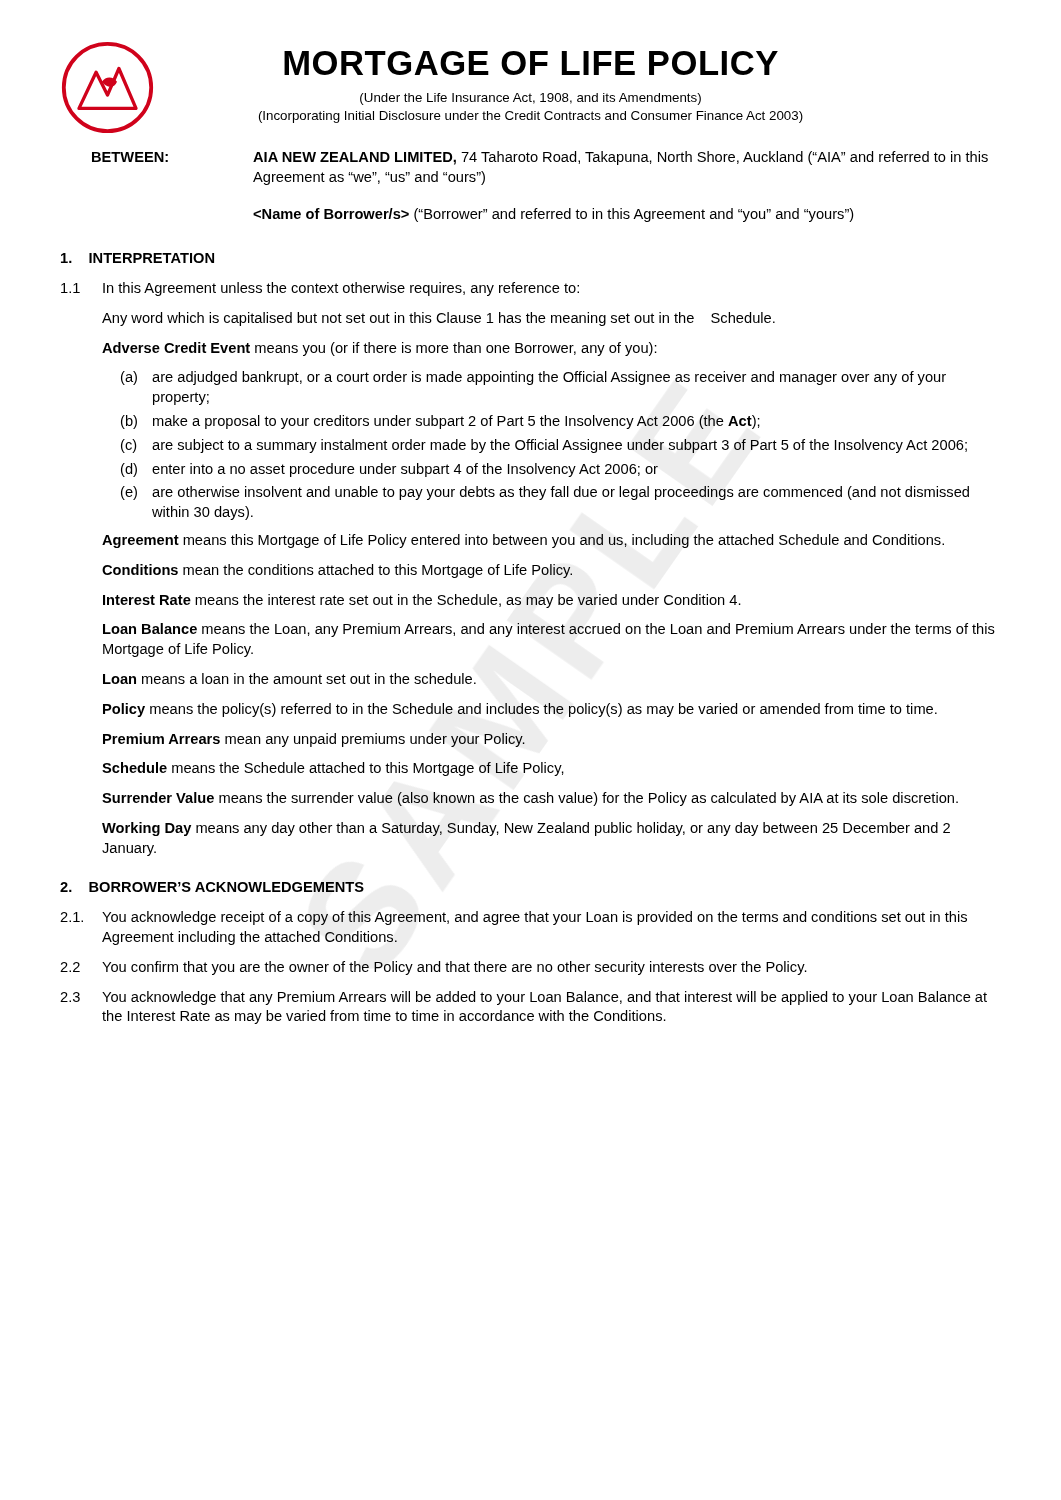SAMPLE
MORTGAGE OF LIFE POLICY
(Under the Life Insurance Act, 1908, and its Amendments)
(Incorporating Initial Disclosure under the Credit Contracts and Consumer Finance Act 2003)
| BETWEEN: | AIA NEW ZEALAND LIMITED, 74 Taharoto Road, Takapuna, North Shore, Auckland (“AIA” and referred to in this Agreement as “we”, “us” and “ours”) |
| | <Name of Borrower/s> (“Borrower” and referred to in this Agreement and “you” and “yours”) |
1. INTERPRETATION
1.1
In this Agreement unless the context otherwise requires, any reference to:
Any word which is capitalised but not set out in this Clause 1 has the meaning set out in the Schedule.
Adverse Credit Event means you (or if there is more than one Borrower, any of you):
(a) are adjudged bankrupt, or a court order is made appointing the Official Assignee as receiver and manager over any of your property;
(b) make a proposal to your creditors under subpart 2 of Part 5 the Insolvency Act 2006 (the Act);
(c) are subject to a summary instalment order made by the Official Assignee under subpart 3 of Part 5 of the Insolvency Act 2006;
(d) enter into a no asset procedure under subpart 4 of the Insolvency Act 2006; or
(e) are otherwise insolvent and unable to pay your debts as they fall due or legal proceedings are commenced (and not dismissed within 30 days).
Agreement means this Mortgage of Life Policy entered into between you and us, including the attached Schedule and Conditions.
Conditions mean the conditions attached to this Mortgage of Life Policy.
Interest Rate means the interest rate set out in the Schedule, as may be varied under Condition 4.
Loan Balance means the Loan, any Premium Arrears, and any interest accrued on the Loan and Premium Arrears under the terms of this Mortgage of Life Policy.
Loan means a loan in the amount set out in the schedule.
Policy means the policy(s) referred to in the Schedule and includes the policy(s) as may be varied or amended from time to time.
Premium Arrears mean any unpaid premiums under your Policy.
Schedule means the Schedule attached to this Mortgage of Life Policy,
Surrender Value means the surrender value (also known as the cash value) for the Policy as calculated by AIA at its sole discretion.
Working Day means any day other than a Saturday, Sunday, New Zealand public holiday, or any day between 25 December and 2 January.
2. BORROWER’S ACKNOWLEDGEMENTS
2.1.
You acknowledge receipt of a copy of this Agreement, and agree that your Loan is provided on the terms and conditions set out in this Agreement including the attached Conditions.
2.2
You confirm that you are the owner of the Policy and that there are no other security interests over the Policy.
2.3
You acknowledge that any Premium Arrears will be added to your Loan Balance, and that interest will be applied to your Loan Balance at the Interest Rate as may be varied from time to time in accordance with the Conditions.